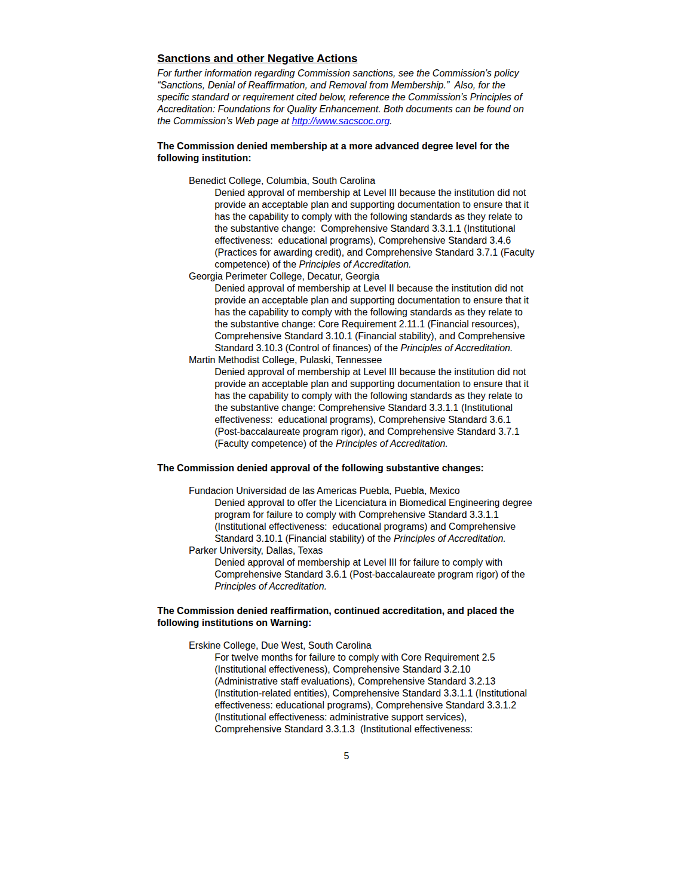Sanctions and other Negative Actions
For further information regarding Commission sanctions, see the Commission’s policy “Sanctions, Denial of Reaffirmation, and Removal from Membership.” Also, for the specific standard or requirement cited below, reference the Commission’s Principles of Accreditation: Foundations for Quality Enhancement. Both documents can be found on the Commission’s Web page at http://www.sacscoc.org.
The Commission denied membership at a more advanced degree level for the following institution:
Benedict College, Columbia, South Carolina
Denied approval of membership at Level III because the institution did not provide an acceptable plan and supporting documentation to ensure that it has the capability to comply with the following standards as they relate to the substantive change: Comprehensive Standard 3.3.1.1 (Institutional effectiveness: educational programs), Comprehensive Standard 3.4.6 (Practices for awarding credit), and Comprehensive Standard 3.7.1 (Faculty competence) of the Principles of Accreditation.
Georgia Perimeter College, Decatur, Georgia
Denied approval of membership at Level II because the institution did not provide an acceptable plan and supporting documentation to ensure that it has the capability to comply with the following standards as they relate to the substantive change: Core Requirement 2.11.1 (Financial resources), Comprehensive Standard 3.10.1 (Financial stability), and Comprehensive Standard 3.10.3 (Control of finances) of the Principles of Accreditation.
Martin Methodist College, Pulaski, Tennessee
Denied approval of membership at Level III because the institution did not provide an acceptable plan and supporting documentation to ensure that it has the capability to comply with the following standards as they relate to the substantive change: Comprehensive Standard 3.3.1.1 (Institutional effectiveness: educational programs), Comprehensive Standard 3.6.1 (Post-baccalaureate program rigor), and Comprehensive Standard 3.7.1 (Faculty competence) of the Principles of Accreditation.
The Commission denied approval of the following substantive changes:
Fundacion Universidad de las Americas Puebla, Puebla, Mexico
Denied approval to offer the Licenciatura in Biomedical Engineering degree program for failure to comply with Comprehensive Standard 3.3.1.1 (Institutional effectiveness: educational programs) and Comprehensive Standard 3.10.1 (Financial stability) of the Principles of Accreditation.
Parker University, Dallas, Texas
Denied approval of membership at Level III for failure to comply with Comprehensive Standard 3.6.1 (Post-baccalaureate program rigor) of the Principles of Accreditation.
The Commission denied reaffirmation, continued accreditation, and placed the following institutions on Warning:
Erskine College, Due West, South Carolina
For twelve months for failure to comply with Core Requirement 2.5 (Institutional effectiveness), Comprehensive Standard 3.2.10 (Administrative staff evaluations), Comprehensive Standard 3.2.13 (Institution-related entities), Comprehensive Standard 3.3.1.1 (Institutional effectiveness: educational programs), Comprehensive Standard 3.3.1.2 (Institutional effectiveness: administrative support services), Comprehensive Standard 3.3.1.3 (Institutional effectiveness:
5